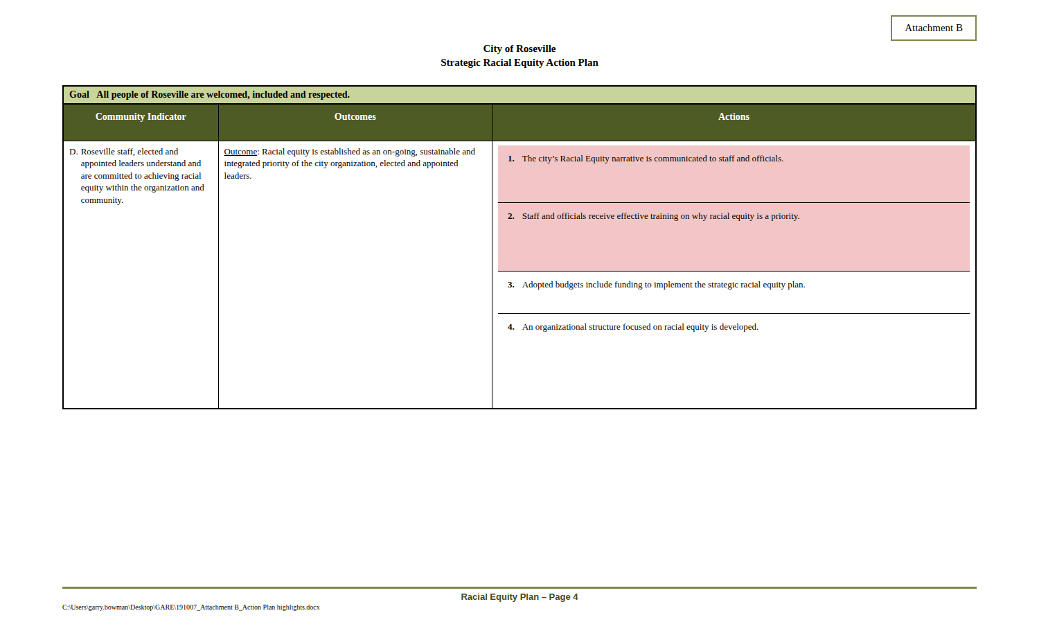Attachment B
City of Roseville
Strategic Racial Equity Action Plan
| Goal All people of Roseville are welcomed, included and respected. |
| Community Indicator | Outcomes | Actions |
| D. Roseville staff, elected and appointed leaders understand and are committed to achieving racial equity within the organization and community. | Outcome : Racial equity is established as an on-going, sustainable and integrated priority of the city organization, elected and appointed leaders. | / 1. The city’s Racial Equity narrative is communicated to staff and officials. / / 2. Staff and officials receive effective training on why racial equity is a priority. / / 3. Adopted budgets include funding to implement the strategic racial equity plan. / / 4. An organizational structure focused on racial equity is developed. / |
Racial Equity Plan – Page 4
C:\Users\garry.bowman\Desktop\GARE\191007_Attachment B_Action Plan highlights.docx